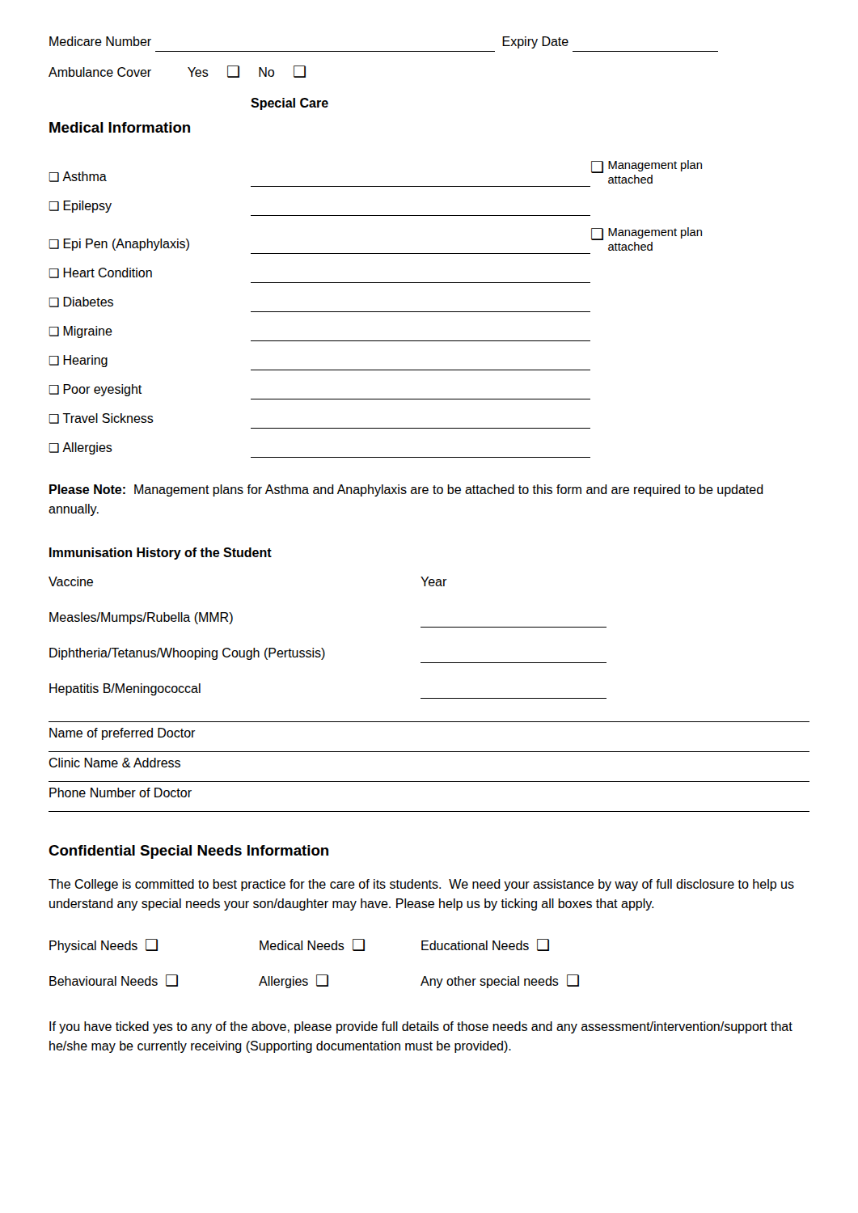Medicare Number Expiry Date
Ambulance Cover Yes ❑ No ❑
Medical Information
Special Care
| ❑ Asthma | | ❑ Management plan attached |
| ❑ Epilepsy | | |
| ❑ Epi Pen (Anaphylaxis) | | ❑ Management plan attached |
| ❑ Heart Condition | | |
| ❑ Diabetes | | |
| ❑ Migraine | | |
| ❑ Hearing | | |
| ❑ Poor eyesight | | |
| ❑ Travel Sickness | | |
| ❑ Allergies | | |
Please Note: Management plans for Asthma and Anaphylaxis are to be attached to this form and are required to be updated annually.
Immunisation History of the Student
| Vaccine | Year |
| Measles/Mumps/Rubella (MMR) | |
| Diphtheria/Tetanus/Whooping Cough (Pertussis) | |
| Hepatitis B/Meningococcal | |
Name of preferred Doctor
Clinic Name & Address
Phone Number of Doctor
Confidential Special Needs Information
The College is committed to best practice for the care of its students. We need your assistance by way of full disclosure to help us understand any special needs your son/daughter may have. Please help us by ticking all boxes that apply.
| Physical Needs ❑ | Medical Needs ❑ | Educational Needs ❑ |
| Behavioural Needs ❑ | Allergies ❑ | Any other special needs ❑ |
If you have ticked yes to any of the above, please provide full details of those needs and any assessment/intervention/support that he/she may be currently receiving (Supporting documentation must be provided).